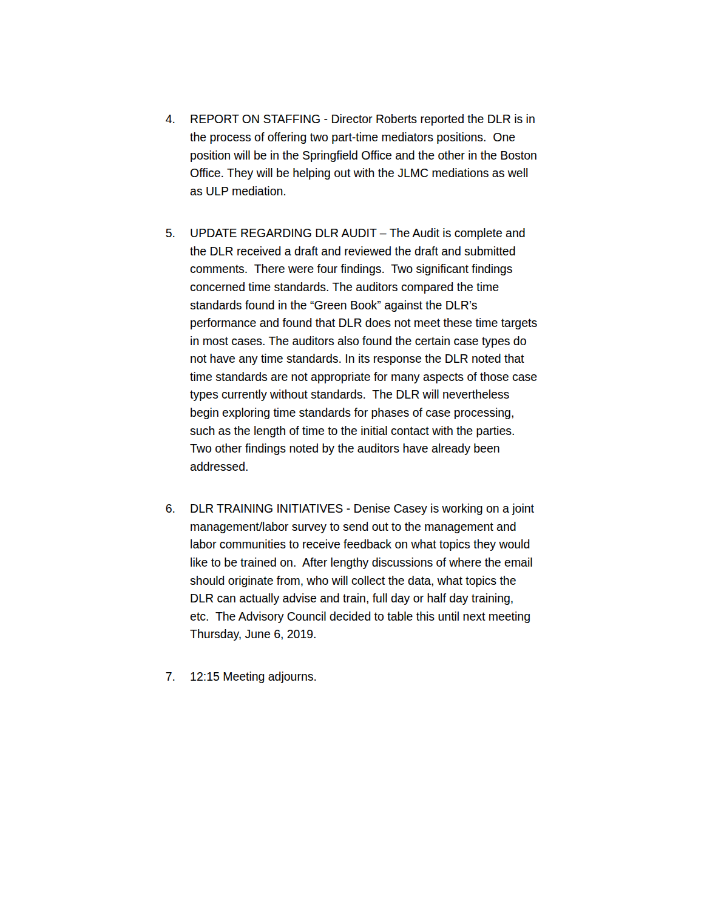4. REPORT ON STAFFING - Director Roberts reported the DLR is in the process of offering two part-time mediators positions. One position will be in the Springfield Office and the other in the Boston Office. They will be helping out with the JLMC mediations as well as ULP mediation.
5. UPDATE REGARDING DLR AUDIT – The Audit is complete and the DLR received a draft and reviewed the draft and submitted comments. There were four findings. Two significant findings concerned time standards. The auditors compared the time standards found in the “Green Book” against the DLR’s performance and found that DLR does not meet these time targets in most cases. The auditors also found the certain case types do not have any time standards. In its response the DLR noted that time standards are not appropriate for many aspects of those case types currently without standards. The DLR will nevertheless begin exploring time standards for phases of case processing, such as the length of time to the initial contact with the parties. Two other findings noted by the auditors have already been addressed.
6. DLR TRAINING INITIATIVES - Denise Casey is working on a joint management/labor survey to send out to the management and labor communities to receive feedback on what topics they would like to be trained on. After lengthy discussions of where the email should originate from, who will collect the data, what topics the DLR can actually advise and train, full day or half day training, etc. The Advisory Council decided to table this until next meeting Thursday, June 6, 2019.
7. 12:15 Meeting adjourns.